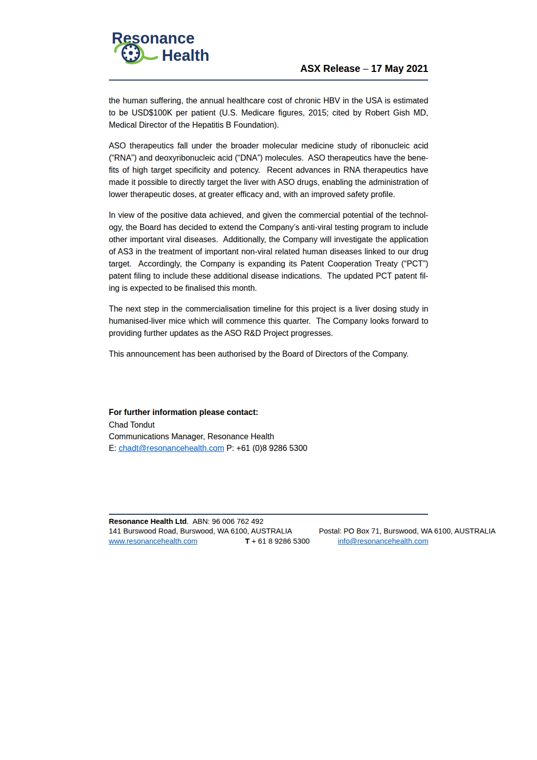Resonance Health
ASX Release – 17 May 2021
the human suffering, the annual healthcare cost of chronic HBV in the USA is estimated to be USD$100K per patient (U.S. Medicare figures, 2015; cited by Robert Gish MD, Medical Director of the Hepatitis B Foundation).
ASO therapeutics fall under the broader molecular medicine study of ribonucleic acid (“RNA”) and deoxyribonucleic acid (“DNA”) molecules. ASO therapeutics have the benefits of high target specificity and potency. Recent advances in RNA therapeutics have made it possible to directly target the liver with ASO drugs, enabling the administration of lower therapeutic doses, at greater efficacy and, with an improved safety profile.
In view of the positive data achieved, and given the commercial potential of the technology, the Board has decided to extend the Company’s anti-viral testing program to include other important viral diseases. Additionally, the Company will investigate the application of AS3 in the treatment of important non-viral related human diseases linked to our drug target. Accordingly, the Company is expanding its Patent Cooperation Treaty (“PCT”) patent filing to include these additional disease indications. The updated PCT patent filing is expected to be finalised this month.
The next step in the commercialisation timeline for this project is a liver dosing study in humanised-liver mice which will commence this quarter. The Company looks forward to providing further updates as the ASO R&D Project progresses.
This announcement has been authorised by the Board of Directors of the Company.
For further information please contact:
Chad Tondut
Communications Manager, Resonance Health
E: chadt@resonancehealth.com P: +61 (0)8 9286 5300
Resonance Health Ltd. ABN: 96 006 762 492
141 Burswood Road, Burswood, WA 6100, AUSTRALIA
Postal: PO Box 71, Burswood, WA 6100, AUSTRALIA
www.resonancehealth.com
T + 61 8 9286 5300
info@resonancehealth.com